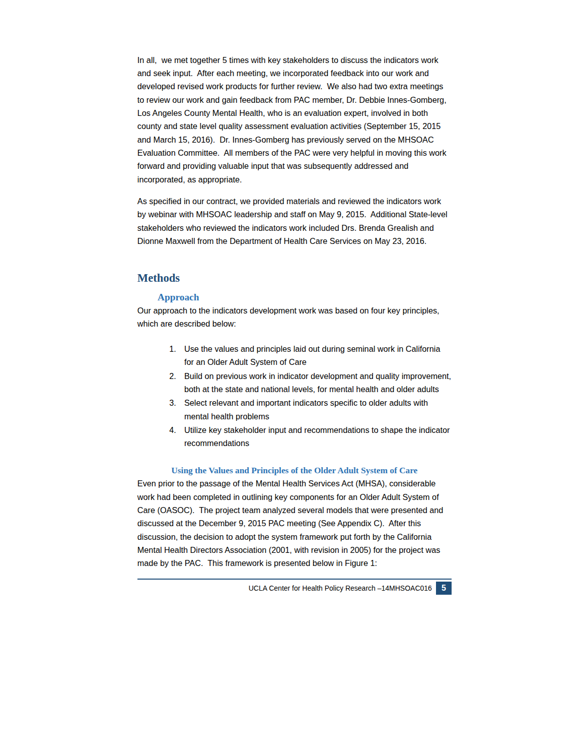In all, we met together 5 times with key stakeholders to discuss the indicators work and seek input. After each meeting, we incorporated feedback into our work and developed revised work products for further review. We also had two extra meetings to review our work and gain feedback from PAC member, Dr. Debbie Innes-Gomberg, Los Angeles County Mental Health, who is an evaluation expert, involved in both county and state level quality assessment evaluation activities (September 15, 2015 and March 15, 2016). Dr. Innes-Gomberg has previously served on the MHSOAC Evaluation Committee. All members of the PAC were very helpful in moving this work forward and providing valuable input that was subsequently addressed and incorporated, as appropriate.
As specified in our contract, we provided materials and reviewed the indicators work by webinar with MHSOAC leadership and staff on May 9, 2015. Additional State-level stakeholders who reviewed the indicators work included Drs. Brenda Grealish and Dionne Maxwell from the Department of Health Care Services on May 23, 2016.
Methods
Approach
Our approach to the indicators development work was based on four key principles, which are described below:
Use the values and principles laid out during seminal work in California for an Older Adult System of Care
Build on previous work in indicator development and quality improvement, both at the state and national levels, for mental health and older adults
Select relevant and important indicators specific to older adults with mental health problems
Utilize key stakeholder input and recommendations to shape the indicator recommendations
Using the Values and Principles of the Older Adult System of Care
Even prior to the passage of the Mental Health Services Act (MHSA), considerable work had been completed in outlining key components for an Older Adult System of Care (OASOC). The project team analyzed several models that were presented and discussed at the December 9, 2015 PAC meeting (See Appendix C). After this discussion, the decision to adopt the system framework put forth by the California Mental Health Directors Association (2001, with revision in 2005) for the project was made by the PAC. This framework is presented below in Figure 1:
UCLA Center for Health Policy Research –14MHSOAC016
5